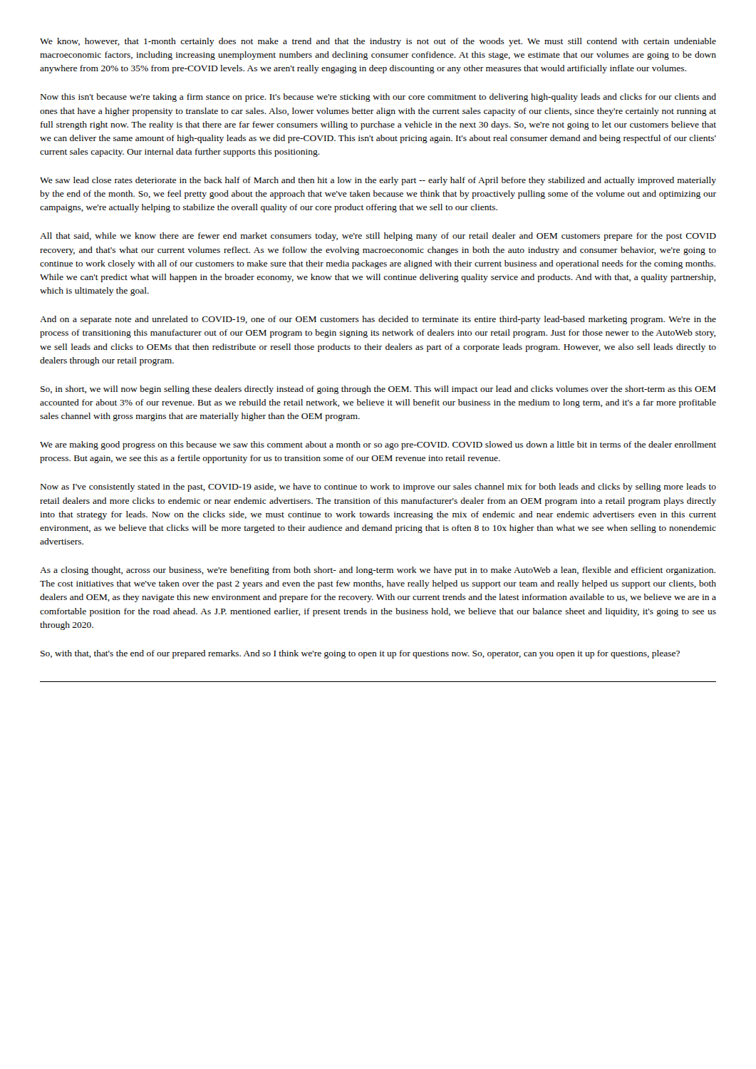We know, however, that 1-month certainly does not make a trend and that the industry is not out of the woods yet. We must still contend with certain undeniable macroeconomic factors, including increasing unemployment numbers and declining consumer confidence. At this stage, we estimate that our volumes are going to be down anywhere from 20% to 35% from pre-COVID levels. As we aren't really engaging in deep discounting or any other measures that would artificially inflate our volumes.
Now this isn't because we're taking a firm stance on price. It's because we're sticking with our core commitment to delivering high-quality leads and clicks for our clients and ones that have a higher propensity to translate to car sales. Also, lower volumes better align with the current sales capacity of our clients, since they're certainly not running at full strength right now. The reality is that there are far fewer consumers willing to purchase a vehicle in the next 30 days. So, we're not going to let our customers believe that we can deliver the same amount of high-quality leads as we did pre-COVID. This isn't about pricing again. It's about real consumer demand and being respectful of our clients' current sales capacity. Our internal data further supports this positioning.
We saw lead close rates deteriorate in the back half of March and then hit a low in the early part -- early half of April before they stabilized and actually improved materially by the end of the month. So, we feel pretty good about the approach that we've taken because we think that by proactively pulling some of the volume out and optimizing our campaigns, we're actually helping to stabilize the overall quality of our core product offering that we sell to our clients.
All that said, while we know there are fewer end market consumers today, we're still helping many of our retail dealer and OEM customers prepare for the post COVID recovery, and that's what our current volumes reflect. As we follow the evolving macroeconomic changes in both the auto industry and consumer behavior, we're going to continue to work closely with all of our customers to make sure that their media packages are aligned with their current business and operational needs for the coming months. While we can't predict what will happen in the broader economy, we know that we will continue delivering quality service and products. And with that, a quality partnership, which is ultimately the goal.
And on a separate note and unrelated to COVID-19, one of our OEM customers has decided to terminate its entire third-party lead-based marketing program. We're in the process of transitioning this manufacturer out of our OEM program to begin signing its network of dealers into our retail program. Just for those newer to the AutoWeb story, we sell leads and clicks to OEMs that then redistribute or resell those products to their dealers as part of a corporate leads program. However, we also sell leads directly to dealers through our retail program.
So, in short, we will now begin selling these dealers directly instead of going through the OEM. This will impact our lead and clicks volumes over the short-term as this OEM accounted for about 3% of our revenue. But as we rebuild the retail network, we believe it will benefit our business in the medium to long term, and it's a far more profitable sales channel with gross margins that are materially higher than the OEM program.
We are making good progress on this because we saw this comment about a month or so ago pre-COVID. COVID slowed us down a little bit in terms of the dealer enrollment process. But again, we see this as a fertile opportunity for us to transition some of our OEM revenue into retail revenue.
Now as I've consistently stated in the past, COVID-19 aside, we have to continue to work to improve our sales channel mix for both leads and clicks by selling more leads to retail dealers and more clicks to endemic or near endemic advertisers. The transition of this manufacturer's dealer from an OEM program into a retail program plays directly into that strategy for leads. Now on the clicks side, we must continue to work towards increasing the mix of endemic and near endemic advertisers even in this current environment, as we believe that clicks will be more targeted to their audience and demand pricing that is often 8 to 10x higher than what we see when selling to nonendemic advertisers.
As a closing thought, across our business, we're benefiting from both short- and long-term work we have put in to make AutoWeb a lean, flexible and efficient organization. The cost initiatives that we've taken over the past 2 years and even the past few months, have really helped us support our team and really helped us support our clients, both dealers and OEM, as they navigate this new environment and prepare for the recovery. With our current trends and the latest information available to us, we believe we are in a comfortable position for the road ahead. As J.P. mentioned earlier, if present trends in the business hold, we believe that our balance sheet and liquidity, it's going to see us through 2020.
So, with that, that's the end of our prepared remarks. And so I think we're going to open it up for questions now. So, operator, can you open it up for questions, please?